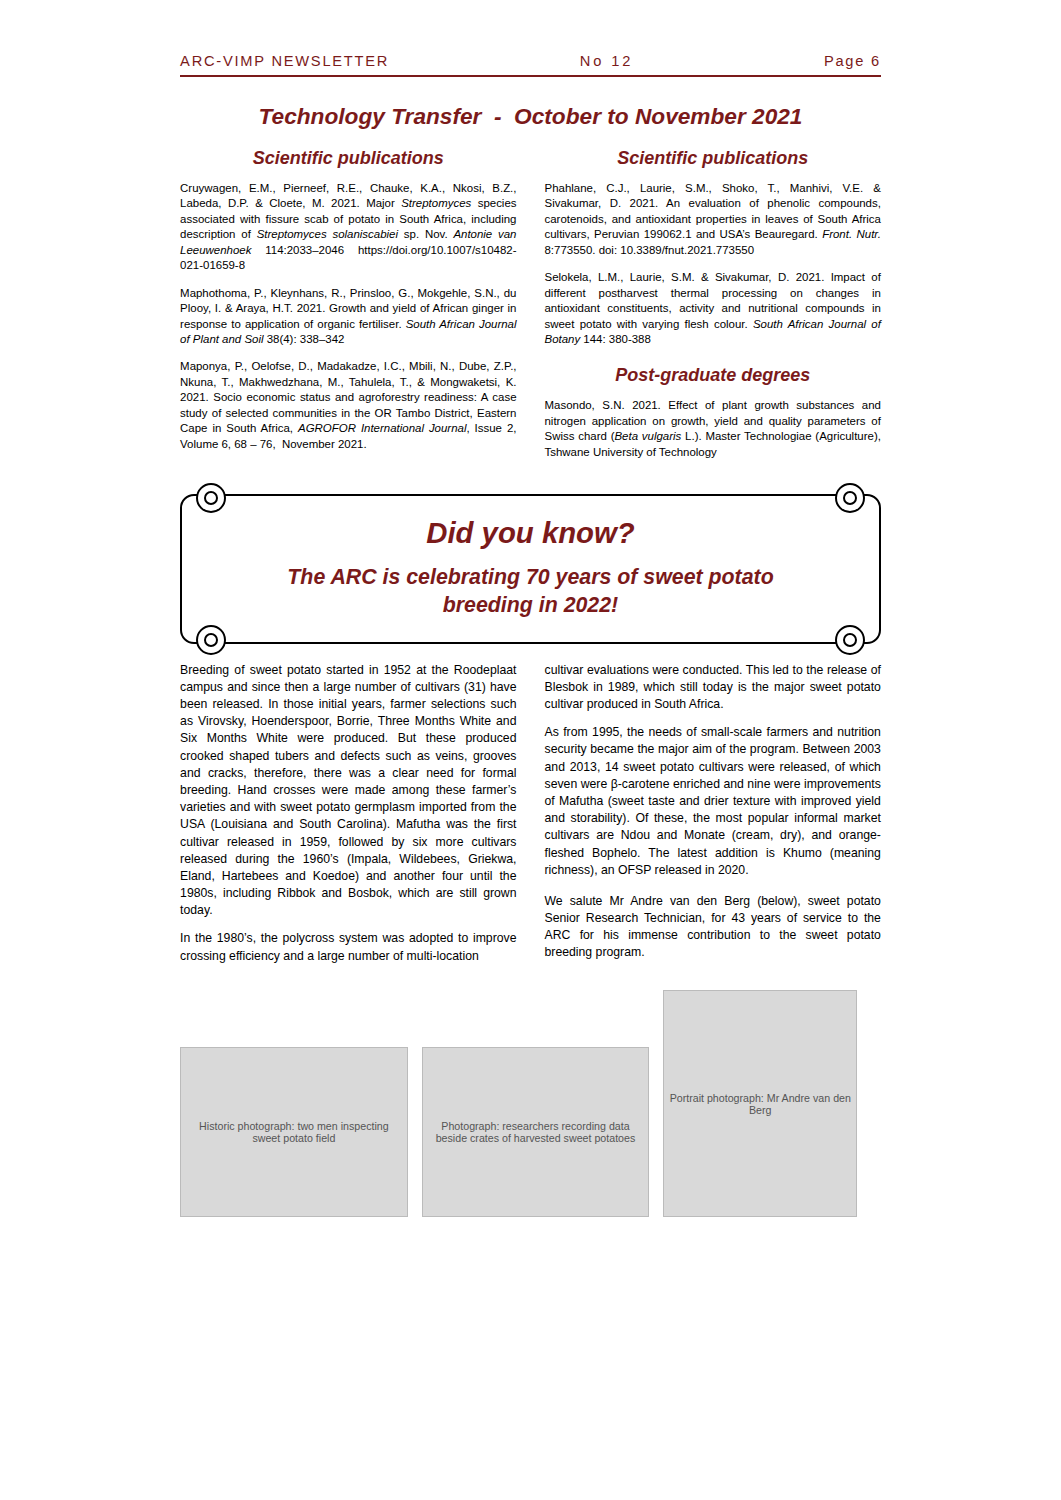ARC-VIMP NEWSLETTER
No 12
Page 6
Technology Transfer - October to November 2021
Scientific publications
Cruywagen, E.M., Pierneef, R.E., Chauke, K.A., Nkosi, B.Z., Labeda, D.P. & Cloete, M. 2021. Major Streptomyces species associated with fissure scab of potato in South Africa, including description of Streptomyces solaniscabiei sp. Nov. Antonie van Leeuwenhoek 114:2033–2046 https://doi.org/10.1007/s10482-021-01659-8
Maphothoma, P., Kleynhans, R., Prinsloo, G., Mokgehle, S.N., du Plooy, I. & Araya, H.T. 2021. Growth and yield of African ginger in response to application of organic fertiliser. South African Journal of Plant and Soil 38(4): 338–342
Maponya, P., Oelofse, D., Madakadze, I.C., Mbili, N., Dube, Z.P., Nkuna, T., Makhwedzhana, M., Tahulela, T., & Mongwaketsi, K. 2021. Socio economic status and agroforestry readiness: A case study of selected communities in the OR Tambo District, Eastern Cape in South Africa, AGROFOR International Journal, Issue 2, Volume 6, 68 – 76, November 2021.
Scientific publications
Phahlane, C.J., Laurie, S.M., Shoko, T., Manhivi, V.E. & Sivakumar, D. 2021. An evaluation of phenolic compounds, carotenoids, and antioxidant properties in leaves of South Africa cultivars, Peruvian 199062.1 and USA’s Beauregard. Front. Nutr. 8:773550. doi: 10.3389/fnut.2021.773550
Selokela, L.M., Laurie, S.M. & Sivakumar, D. 2021. Impact of different postharvest thermal processing on changes in antioxidant constituents, activity and nutritional compounds in sweet potato with varying flesh colour. South African Journal of Botany 144: 380-388
Post-graduate degrees
Masondo, S.N. 2021. Effect of plant growth substances and nitrogen application on growth, yield and quality parameters of Swiss chard (Beta vulgaris L.). Master Technologiae (Agriculture), Tshwane University of Technology
Did you know?
The ARC is celebrating 70 years of sweet potato
breeding in 2022!
Breeding of sweet potato started in 1952 at the Roodeplaat campus and since then a large number of cultivars (31) have been released. In those initial years, farmer selections such as Virovsky, Hoenderspoor, Borrie, Three Months White and Six Months White were produced. But these produced crooked shaped tubers and defects such as veins, grooves and cracks, therefore, there was a clear need for formal breeding. Hand crosses were made among these farmer’s varieties and with sweet potato germplasm imported from the USA (Louisiana and South Carolina). Mafutha was the first cultivar released in 1959, followed by six more cultivars released during the 1960’s (Impala, Wildebees, Griekwa, Eland, Hartebees and Koedoe) and another four until the 1980s, including Ribbok and Bosbok, which are still grown today.
In the 1980’s, the polycross system was adopted to improve crossing efficiency and a large number of multi-location
cultivar evaluations were conducted. This led to the release of Blesbok in 1989, which still today is the major sweet potato cultivar produced in South Africa.
As from 1995, the needs of small-scale farmers and nutrition security became the major aim of the program. Between 2003 and 2013, 14 sweet potato cultivars were released, of which seven were β-carotene enriched and nine were improvements of Mafutha (sweet taste and drier texture with improved yield and storability). Of these, the most popular informal market cultivars are Ndou and Monate (cream, dry), and orange-fleshed Bophelo. The latest addition is Khumo (meaning richness), an OFSP released in 2020.
We salute Mr Andre van den Berg (below), sweet potato Senior Research Technician, for 43 years of service to the ARC for his immense contribution to the sweet potato breeding program.
Historic photograph: two men inspecting sweet potato field
Photograph: researchers recording data beside crates of harvested sweet potatoes
Portrait photograph: Mr Andre van den Berg